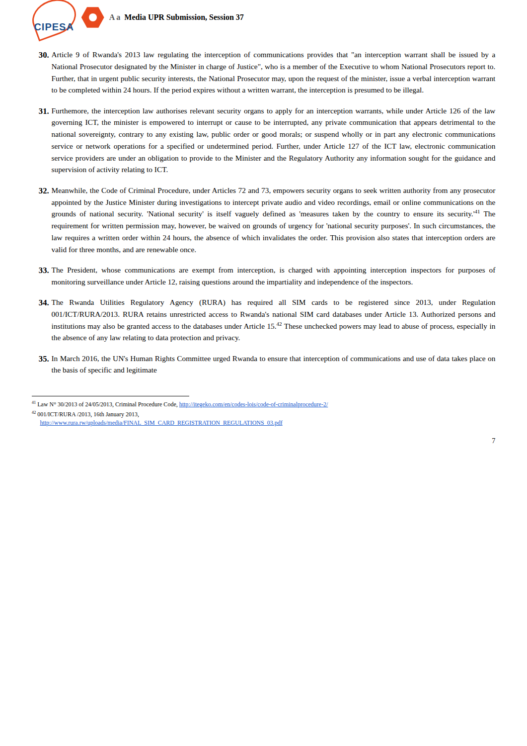CIPESA
A a Media UPR Submission, Session 37
Article 9 of Rwanda's 2013 law regulating the interception of communications provides that "an interception warrant shall be issued by a National Prosecutor designated by the Minister in charge of Justice", who is a member of the Executive to whom National Prosecutors report to. Further, that in urgent public security interests, the National Prosecutor may, upon the request of the minister, issue a verbal interception warrant to be completed within 24 hours. If the period expires without a written warrant, the interception is presumed to be illegal.
Furthemore, the interception law authorises relevant security organs to apply for an interception warrants, while under Article 126 of the law governing ICT, the minister is empowered to interrupt or cause to be interrupted, any private communication that appears detrimental to the national sovereignty, contrary to any existing law, public order or good morals; or suspend wholly or in part any electronic communications service or network operations for a specified or undetermined period. Further, under Article 127 of the ICT law, electronic communication service providers are under an obligation to provide to the Minister and the Regulatory Authority any information sought for the guidance and supervision of activity relating to ICT.
Meanwhile, the Code of Criminal Procedure, under Articles 72 and 73, empowers security organs to seek written authority from any prosecutor appointed by the Justice Minister during investigations to intercept private audio and video recordings, email or online communications on the grounds of national security. 'National security' is itself vaguely defined as 'measures taken by the country to ensure its security.'41 The requirement for written permission may, however, be waived on grounds of urgency for 'national security purposes'. In such circumstances, the law requires a written order within 24 hours, the absence of which invalidates the order. This provision also states that interception orders are valid for three months, and are renewable once.
The President, whose communications are exempt from interception, is charged with appointing interception inspectors for purposes of monitoring surveillance under Article 12, raising questions around the impartiality and independence of the inspectors.
The Rwanda Utilities Regulatory Agency (RURA) has required all SIM cards to be registered since 2013, under Regulation 001/ICT/RURA/2013. RURA retains unrestricted access to Rwanda's national SIM card databases under Article 13. Authorized persons and institutions may also be granted access to the databases under Article 15.42 These unchecked powers may lead to abuse of process, especially in the absence of any law relating to data protection and privacy.
In March 2016, the UN's Human Rights Committee urged Rwanda to ensure that interception of communications and use of data takes place on the basis of specific and legitimate
41 Law N° 30/2013 of 24/05/2013, Criminal Procedure Code, http://itegeko.com/en/codes-lois/code-of-criminalprocedure-2/
42 001/ICT/RURA /2013, 16th January 2013,
http://www.rura.rw/uploads/media/FINAL_SIM_CARD_REGISTRATION_REGULATIONS_03.pdf
7